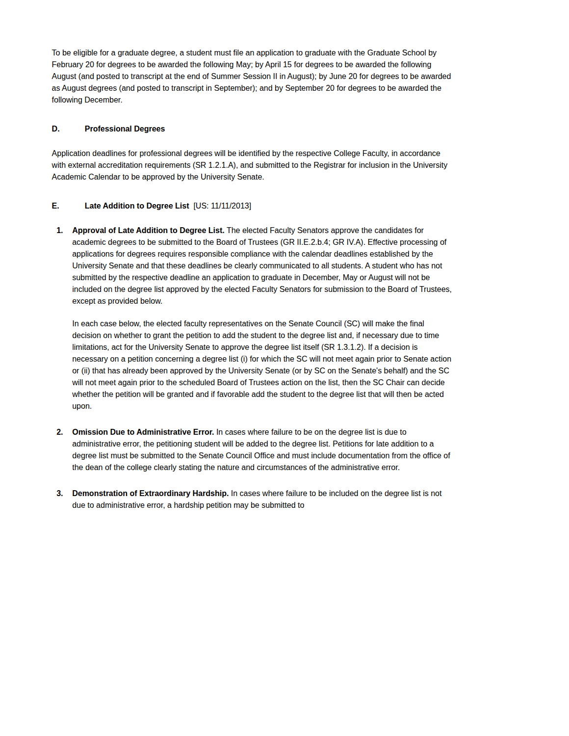To be eligible for a graduate degree, a student must file an application to graduate with the Graduate School by February 20 for degrees to be awarded the following May; by April 15 for degrees to be awarded the following August (and posted to transcript at the end of Summer Session II in August); by June 20 for degrees to be awarded as August degrees (and posted to transcript in September); and by September 20 for degrees to be awarded the following December.
D. Professional Degrees
Application deadlines for professional degrees will be identified by the respective College Faculty, in accordance with external accreditation requirements (SR 1.2.1.A), and submitted to the Registrar for inclusion in the University Academic Calendar to be approved by the University Senate.
E. Late Addition to Degree List [US: 11/11/2013]
Approval of Late Addition to Degree List. The elected Faculty Senators approve the candidates for academic degrees to be submitted to the Board of Trustees (GR II.E.2.b.4; GR IV.A). Effective processing of applications for degrees requires responsible compliance with the calendar deadlines established by the University Senate and that these deadlines be clearly communicated to all students. A student who has not submitted by the respective deadline an application to graduate in December, May or August will not be included on the degree list approved by the elected Faculty Senators for submission to the Board of Trustees, except as provided below.
In each case below, the elected faculty representatives on the Senate Council (SC) will make the final decision on whether to grant the petition to add the student to the degree list and, if necessary due to time limitations, act for the University Senate to approve the degree list itself (SR 1.3.1.2). If a decision is necessary on a petition concerning a degree list (i) for which the SC will not meet again prior to Senate action or (ii) that has already been approved by the University Senate (or by SC on the Senate's behalf) and the SC will not meet again prior to the scheduled Board of Trustees action on the list, then the SC Chair can decide whether the petition will be granted and if favorable add the student to the degree list that will then be acted upon.
Omission Due to Administrative Error. In cases where failure to be on the degree list is due to administrative error, the petitioning student will be added to the degree list. Petitions for late addition to a degree list must be submitted to the Senate Council Office and must include documentation from the office of the dean of the college clearly stating the nature and circumstances of the administrative error.
Demonstration of Extraordinary Hardship. In cases where failure to be included on the degree list is not due to administrative error, a hardship petition may be submitted to